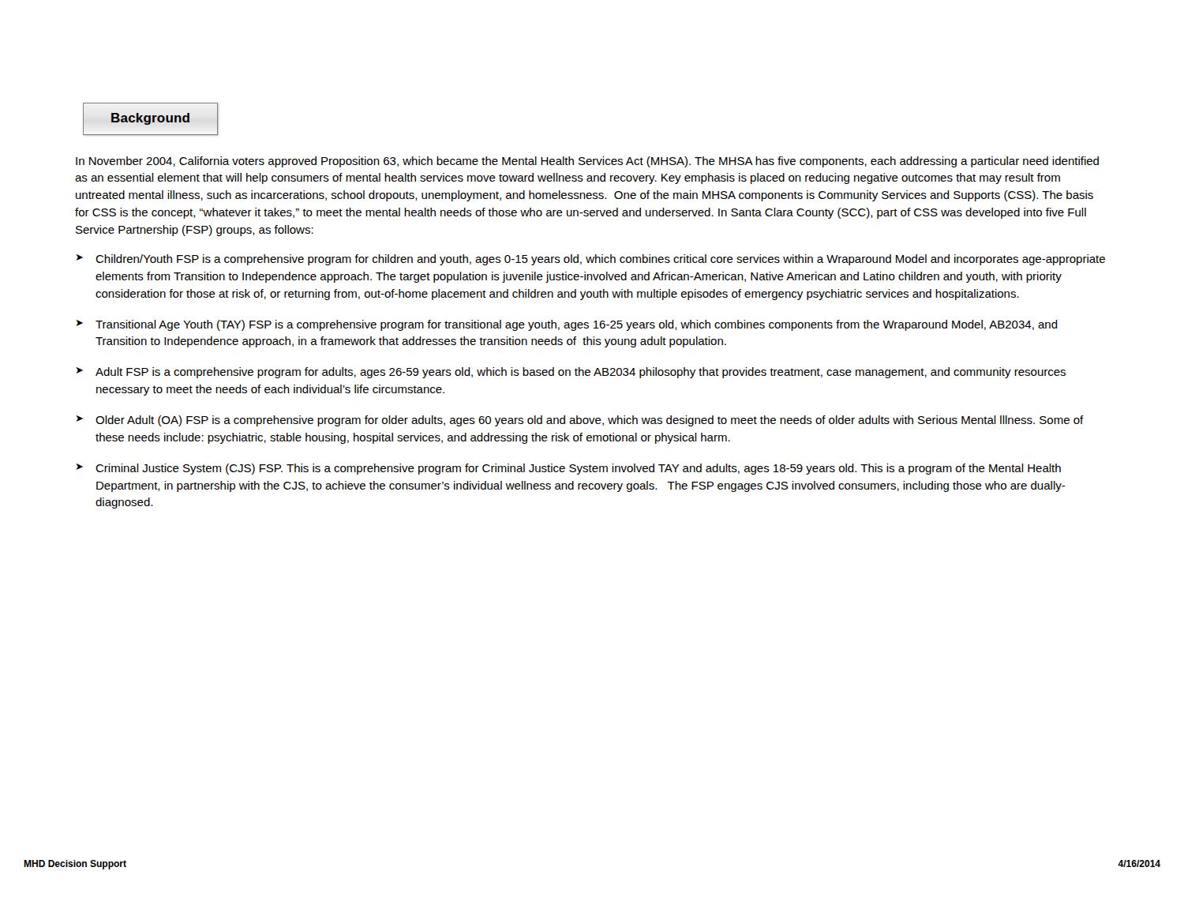Background
In November 2004, California voters approved Proposition 63, which became the Mental Health Services Act (MHSA). The MHSA has five components, each addressing a particular need identified as an essential element that will help consumers of mental health services move toward wellness and recovery. Key emphasis is placed on reducing negative outcomes that may result from untreated mental illness, such as incarcerations, school dropouts, unemployment, and homelessness. One of the main MHSA components is Community Services and Supports (CSS). The basis for CSS is the concept, “whatever it takes,” to meet the mental health needs of those who are un-served and underserved. In Santa Clara County (SCC), part of CSS was developed into five Full Service Partnership (FSP) groups, as follows:
Children/Youth FSP is a comprehensive program for children and youth, ages 0-15 years old, which combines critical core services within a Wraparound Model and incorporates age-appropriate elements from Transition to Independence approach. The target population is juvenile justice-involved and African-American, Native American and Latino children and youth, with priority consideration for those at risk of, or returning from, out-of-home placement and children and youth with multiple episodes of emergency psychiatric services and hospitalizations.
Transitional Age Youth (TAY) FSP is a comprehensive program for transitional age youth, ages 16-25 years old, which combines components from the Wraparound Model, AB2034, and Transition to Independence approach, in a framework that addresses the transition needs of this young adult population.
Adult FSP is a comprehensive program for adults, ages 26-59 years old, which is based on the AB2034 philosophy that provides treatment, case management, and community resources necessary to meet the needs of each individual’s life circumstance.
Older Adult (OA) FSP is a comprehensive program for older adults, ages 60 years old and above, which was designed to meet the needs of older adults with Serious Mental lllness. Some of these needs include: psychiatric, stable housing, hospital services, and addressing the risk of emotional or physical harm.
Criminal Justice System (CJS) FSP. This is a comprehensive program for Criminal Justice System involved TAY and adults, ages 18-59 years old. This is a program of the Mental Health Department, in partnership with the CJS, to achieve the consumer’s individual wellness and recovery goals. The FSP engages CJS involved consumers, including those who are dually-diagnosed.
MHD Decision Support 4/16/2014